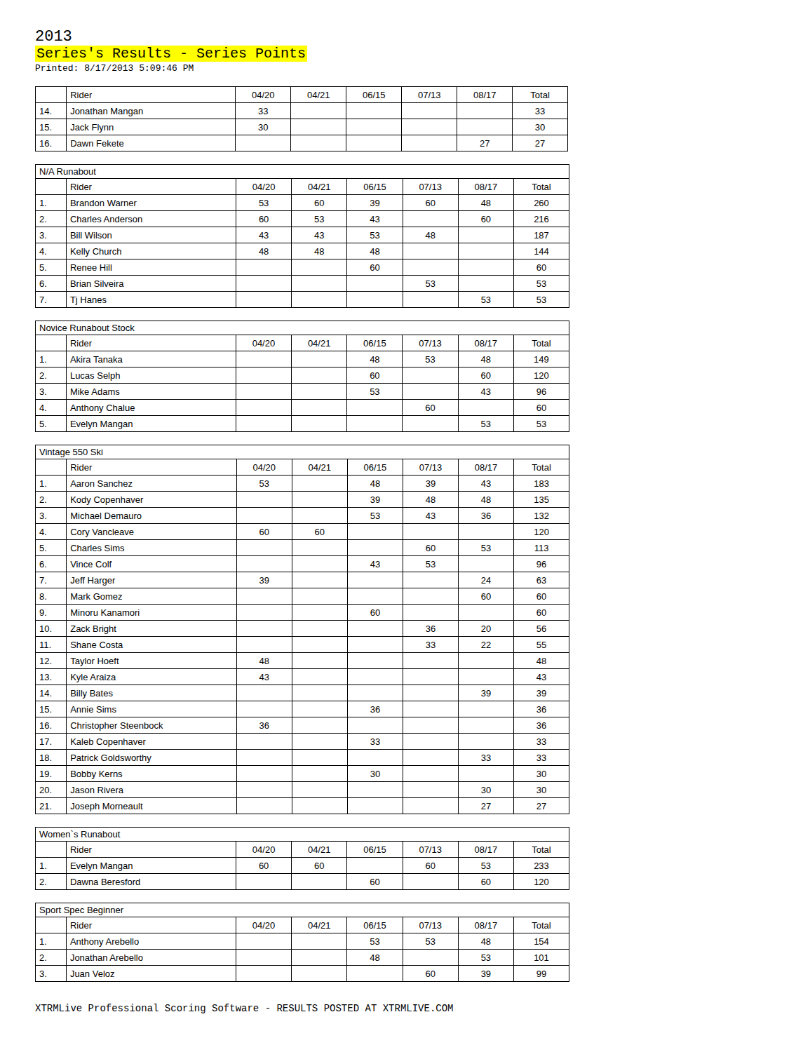2013
Series's Results - Series Points
Printed: 8/17/2013 5:09:46 PM
| | Rider | 04/20 | 04/21 | 06/15 | 07/13 | 08/17 | Total |
| 14. | Jonathan Mangan | 33 | | | | | 33 |
| 15. | Jack Flynn | 30 | | | | | 30 |
| 16. | Dawn Fekete | | | | | 27 | 27 |
N/A Runabout
| | Rider | 04/20 | 04/21 | 06/15 | 07/13 | 08/17 | Total |
| 1. | Brandon Warner | 53 | 60 | 39 | 60 | 48 | 260 |
| 2. | Charles Anderson | 60 | 53 | 43 | | 60 | 216 |
| 3. | Bill Wilson | 43 | 43 | 53 | 48 | | 187 |
| 4. | Kelly Church | 48 | 48 | 48 | | | 144 |
| 5. | Renee Hill | | | 60 | | | 60 |
| 6. | Brian Silveira | | | | 53 | | 53 |
| 7. | Tj Hanes | | | | | 53 | 53 |
Novice Runabout Stock
| | Rider | 04/20 | 04/21 | 06/15 | 07/13 | 08/17 | Total |
| 1. | Akira Tanaka | | | 48 | 53 | 48 | 149 |
| 2. | Lucas Selph | | | 60 | | 60 | 120 |
| 3. | Mike Adams | | | 53 | | 43 | 96 |
| 4. | Anthony Chalue | | | | 60 | | 60 |
| 5. | Evelyn Mangan | | | | | 53 | 53 |
Vintage 550 Ski
| | Rider | 04/20 | 04/21 | 06/15 | 07/13 | 08/17 | Total |
| 1. | Aaron Sanchez | 53 | | 48 | 39 | 43 | 183 |
| 2. | Kody Copenhaver | | | 39 | 48 | 48 | 135 |
| 3. | Michael Demauro | | | 53 | 43 | 36 | 132 |
| 4. | Cory Vancleave | 60 | 60 | | | | 120 |
| 5. | Charles Sims | | | | 60 | 53 | 113 |
| 6. | Vince Colf | | | 43 | 53 | | 96 |
| 7. | Jeff Harger | 39 | | | | 24 | 63 |
| 8. | Mark Gomez | | | | | 60 | 60 |
| 9. | Minoru Kanamori | | | 60 | | | 60 |
| 10. | Zack Bright | | | | 36 | 20 | 56 |
| 11. | Shane Costa | | | | 33 | 22 | 55 |
| 12. | Taylor Hoeft | 48 | | | | | 48 |
| 13. | Kyle Araiza | 43 | | | | | 43 |
| 14. | Billy Bates | | | | | 39 | 39 |
| 15. | Annie Sims | | | 36 | | | 36 |
| 16. | Christopher Steenbock | 36 | | | | | 36 |
| 17. | Kaleb Copenhaver | | | 33 | | | 33 |
| 18. | Patrick Goldsworthy | | | | | 33 | 33 |
| 19. | Bobby Kerns | | | 30 | | | 30 |
| 20. | Jason Rivera | | | | | 30 | 30 |
| 21. | Joseph Morneault | | | | | 27 | 27 |
Women`s Runabout
| | Rider | 04/20 | 04/21 | 06/15 | 07/13 | 08/17 | Total |
| 1. | Evelyn Mangan | 60 | 60 | | 60 | 53 | 233 |
| 2. | Dawna Beresford | | | 60 | | 60 | 120 |
Sport Spec Beginner
| | Rider | 04/20 | 04/21 | 06/15 | 07/13 | 08/17 | Total |
| 1. | Anthony Arebello | | | 53 | 53 | 48 | 154 |
| 2. | Jonathan Arebello | | | 48 | | 53 | 101 |
| 3. | Juan Veloz | | | | 60 | 39 | 99 |
XTRMLive Professional Scoring Software - RESULTS POSTED AT XTRMLIVE.COM